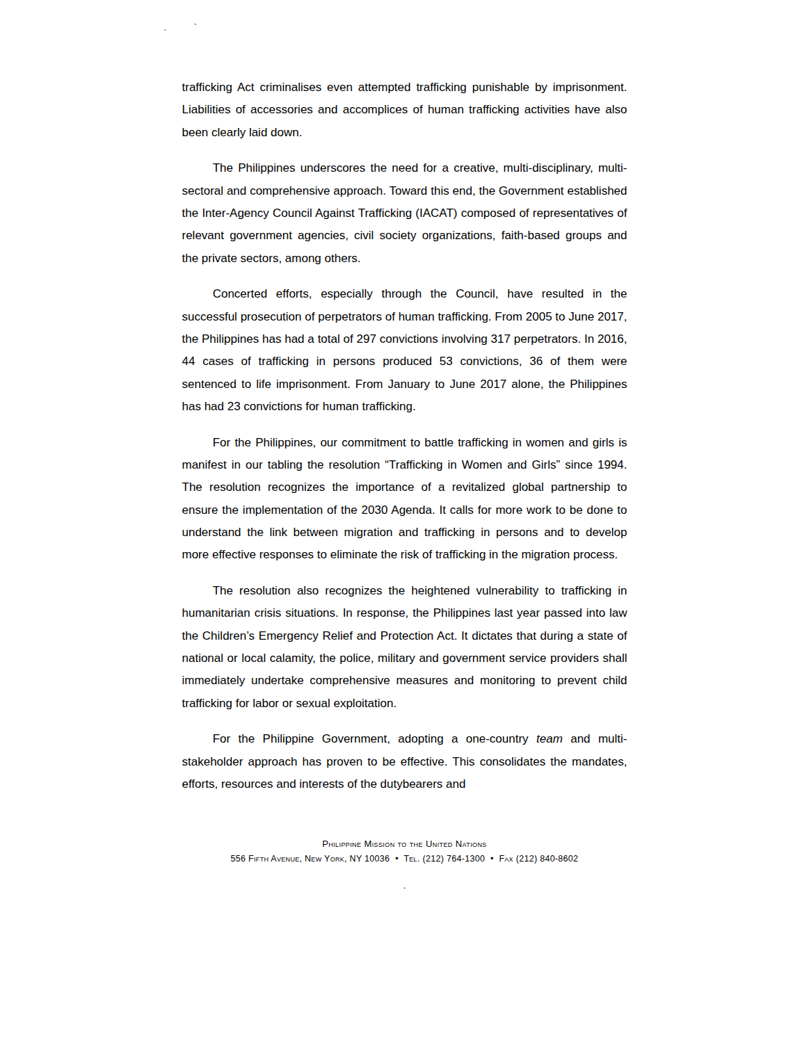. `
trafficking Act criminalises even attempted trafficking punishable by imprisonment. Liabilities of accessories and accomplices of human trafficking activities have also been clearly laid down.
The Philippines underscores the need for a creative, multi-disciplinary, multi-sectoral and comprehensive approach. Toward this end, the Government established the Inter-Agency Council Against Trafficking (IACAT) composed of representatives of relevant government agencies, civil society organizations, faith-based groups and the private sectors, among others.
Concerted efforts, especially through the Council, have resulted in the successful prosecution of perpetrators of human trafficking. From 2005 to June 2017, the Philippines has had a total of 297 convictions involving 317 perpetrators. In 2016, 44 cases of trafficking in persons produced 53 convictions, 36 of them were sentenced to life imprisonment. From January to June 2017 alone, the Philippines has had 23 convictions for human trafficking.
For the Philippines, our commitment to battle trafficking in women and girls is manifest in our tabling the resolution “Trafficking in Women and Girls” since 1994. The resolution recognizes the importance of a revitalized global partnership to ensure the implementation of the 2030 Agenda. It calls for more work to be done to understand the link between migration and trafficking in persons and to develop more effective responses to eliminate the risk of trafficking in the migration process.
The resolution also recognizes the heightened vulnerability to trafficking in humanitarian crisis situations. In response, the Philippines last year passed into law the Children’s Emergency Relief and Protection Act. It dictates that during a state of national or local calamity, the police, military and government service providers shall immediately undertake comprehensive measures and monitoring to prevent child trafficking for labor or sexual exploitation.
For the Philippine Government, adopting a one-country team and multi-stakeholder approach has proven to be effective. This consolidates the mandates, efforts, resources and interests of the dutybearers and
Philippine Mission to the United Nations
556 Fifth Avenue, New York, NY 10036 • Tel. (212) 764-1300 • Fax (212) 840-8602
.